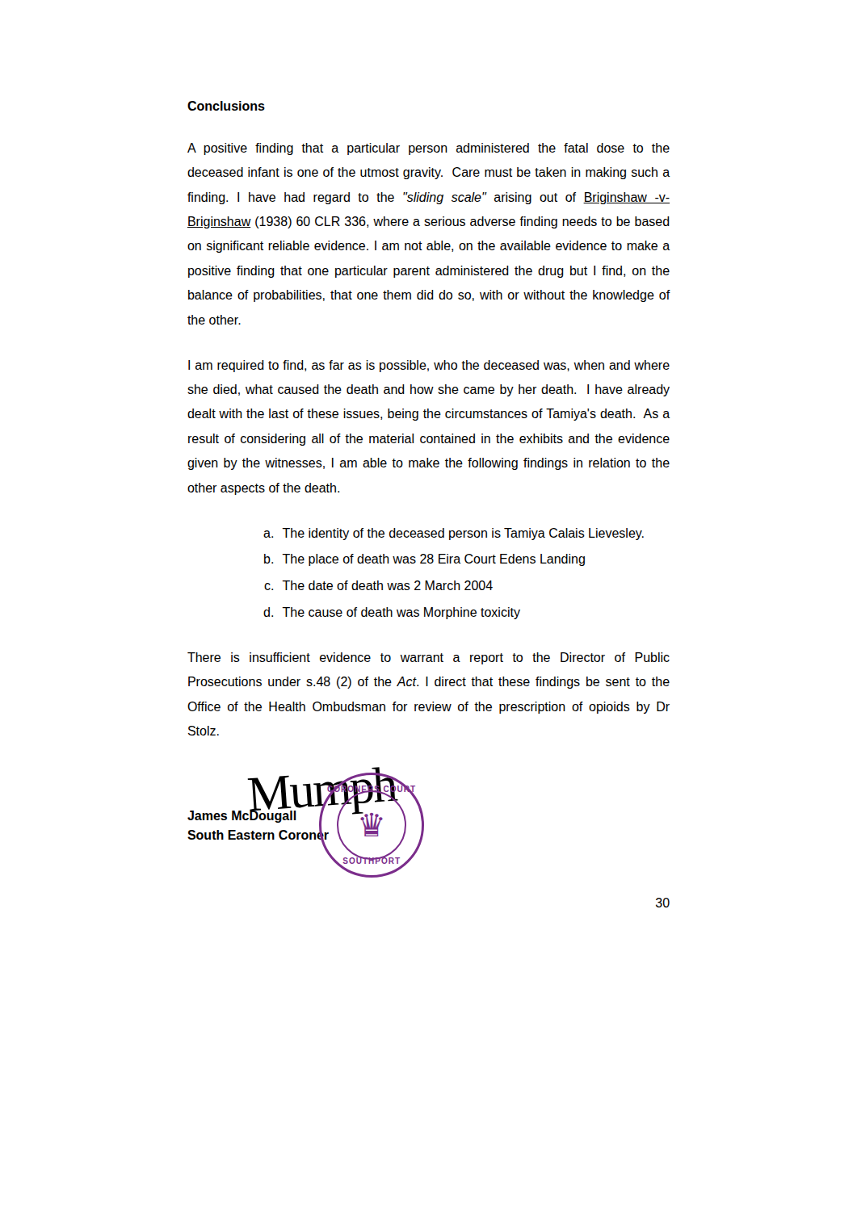Conclusions
A positive finding that a particular person administered the fatal dose to the deceased infant is one of the utmost gravity. Care must be taken in making such a finding. I have had regard to the "sliding scale" arising out of Briginshaw -v- Briginshaw (1938) 60 CLR 336, where a serious adverse finding needs to be based on significant reliable evidence. I am not able, on the available evidence to make a positive finding that one particular parent administered the drug but I find, on the balance of probabilities, that one them did do so, with or without the knowledge of the other.
I am required to find, as far as is possible, who the deceased was, when and where she died, what caused the death and how she came by her death. I have already dealt with the last of these issues, being the circumstances of Tamiya's death. As a result of considering all of the material contained in the exhibits and the evidence given by the witnesses, I am able to make the following findings in relation to the other aspects of the death.
The identity of the deceased person is Tamiya Calais Lievesley.
The place of death was 28 Eira Court Edens Landing
The date of death was 2 March 2004
The cause of death was Morphine toxicity
There is insufficient evidence to warrant a report to the Director of Public Prosecutions under s.48 (2) of the Act. I direct that these findings be sent to the Office of the Health Ombudsman for review of the prescription of opioids by Dr Stolz.
Mumph
CORONERS COURT
♛
SOUTHPORT
James McDougall
South Eastern Coroner
30